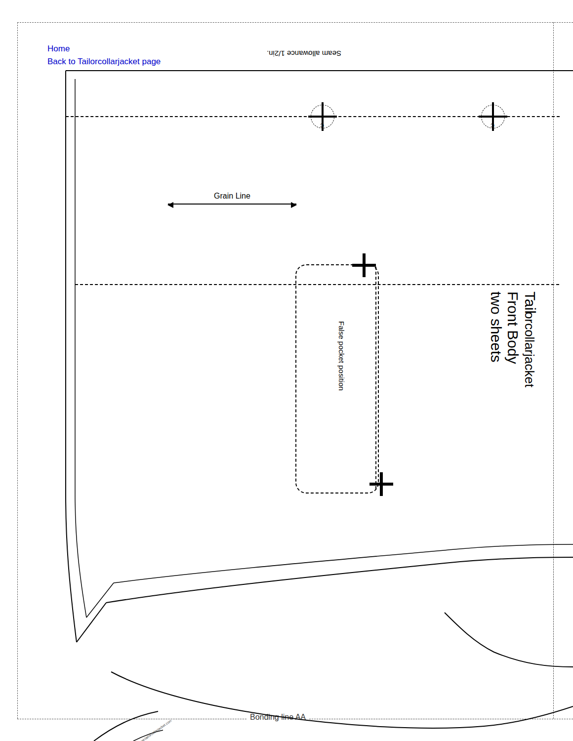Home
Back to Tailorcollarjacket page
Seam allowance 1/2in.
Grain Line
C
C
False pocket position
Tailorcollarjacket
Front Body
two sheets
Bonding line AA
www.tailorcollarjacket.com